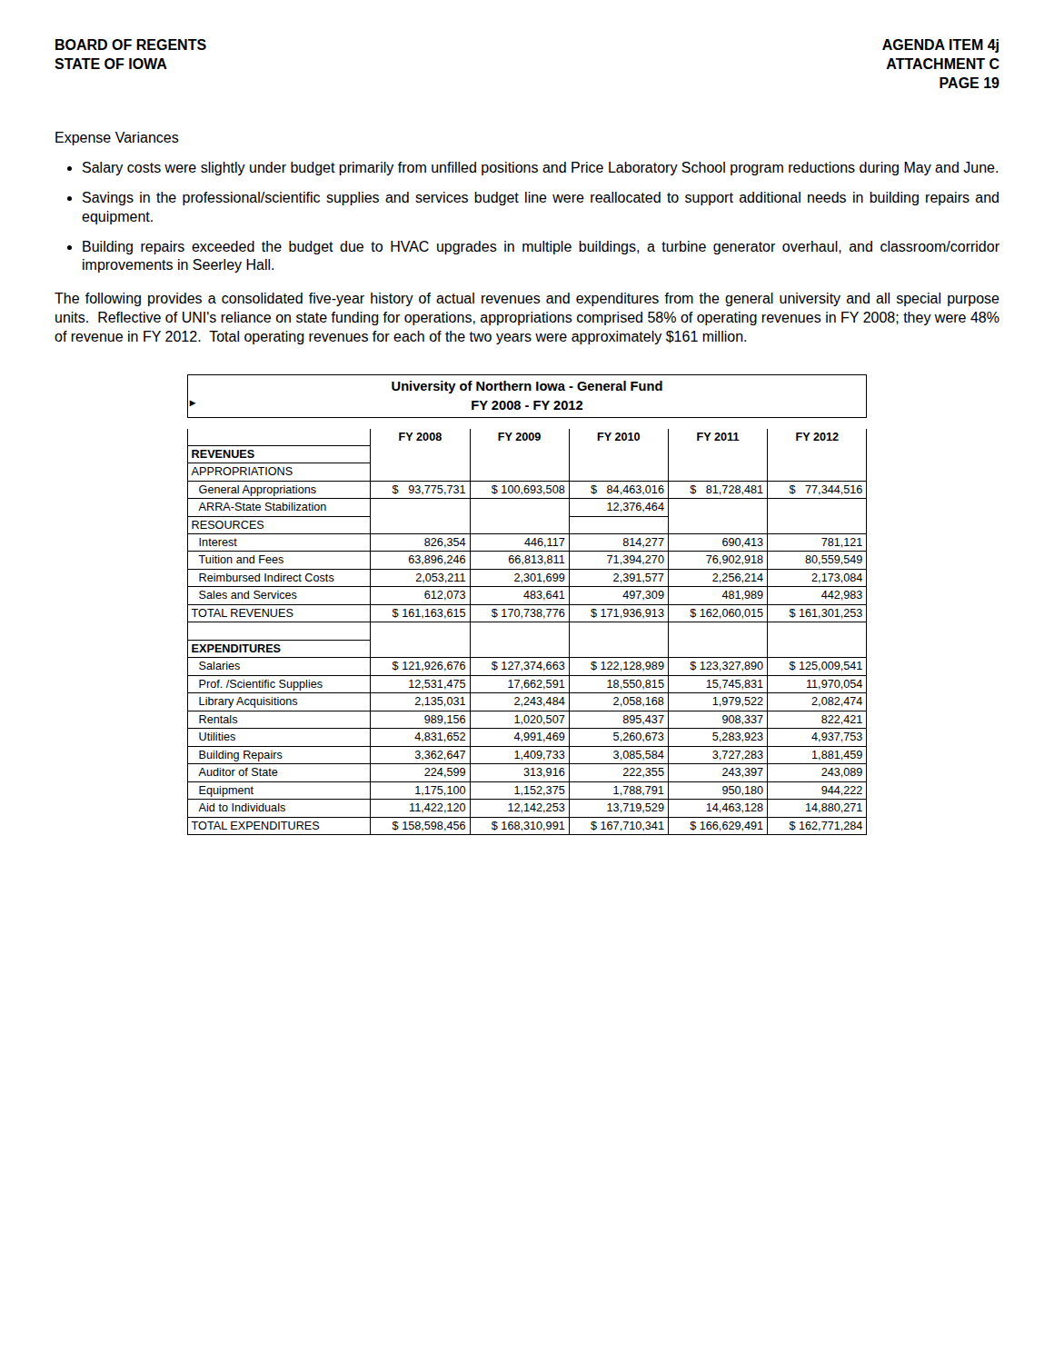BOARD OF REGENTS
STATE OF IOWA
AGENDA ITEM 4j
ATTACHMENT C
PAGE 19
Expense Variances
Salary costs were slightly under budget primarily from unfilled positions and Price Laboratory School program reductions during May and June.
Savings in the professional/scientific supplies and services budget line were reallocated to support additional needs in building repairs and equipment.
Building repairs exceeded the budget due to HVAC upgrades in multiple buildings, a turbine generator overhaul, and classroom/corridor improvements in Seerley Hall.
The following provides a consolidated five-year history of actual revenues and expenditures from the general university and all special purpose units. Reflective of UNI's reliance on state funding for operations, appropriations comprised 58% of operating revenues in FY 2008; they were 48% of revenue in FY 2012. Total operating revenues for each of the two years were approximately $161 million.
| University of Northern Iowa - General Fund |
| FY 2008 - FY 2012 |
| | FY 2008 | FY 2009 | FY 2010 | FY 2011 | FY 2012 |
| REVENUES | | | | | |
| APPROPRIATIONS | | | | | |
| General Appropriations | $ 93,775,731 | $ 100,693,508 | $ 84,463,016 | $ 81,728,481 | $ 77,344,516 |
| ARRA-State Stabilization | | | 12,376,464 | | |
| RESOURCES | | | | | |
| Interest | 826,354 | 446,117 | 814,277 | 690,413 | 781,121 |
| Tuition and Fees | 63,896,246 | 66,813,811 | 71,394,270 | 76,902,918 | 80,559,549 |
| Reimbursed Indirect Costs | 2,053,211 | 2,301,699 | 2,391,577 | 2,256,214 | 2,173,084 |
| Sales and Services | 612,073 | 483,641 | 497,309 | 481,989 | 442,983 |
| TOTAL REVENUES | $ 161,163,615 | $ 170,738,776 | $ 171,936,913 | $ 162,060,015 | $ 161,301,253 |
| EXPENDITURES | | | | | |
| Salaries | $ 121,926,676 | $ 127,374,663 | $ 122,128,989 | $ 123,327,890 | $ 125,009,541 |
| Prof. /Scientific Supplies | 12,531,475 | 17,662,591 | 18,550,815 | 15,745,831 | 11,970,054 |
| Library Acquisitions | 2,135,031 | 2,243,484 | 2,058,168 | 1,979,522 | 2,082,474 |
| Rentals | 989,156 | 1,020,507 | 895,437 | 908,337 | 822,421 |
| Utilities | 4,831,652 | 4,991,469 | 5,260,673 | 5,283,923 | 4,937,753 |
| Building Repairs | 3,362,647 | 1,409,733 | 3,085,584 | 3,727,283 | 1,881,459 |
| Auditor of State | 224,599 | 313,916 | 222,355 | 243,397 | 243,089 |
| Equipment | 1,175,100 | 1,152,375 | 1,788,791 | 950,180 | 944,222 |
| Aid to Individuals | 11,422,120 | 12,142,253 | 13,719,529 | 14,463,128 | 14,880,271 |
| TOTAL EXPENDITURES | $ 158,598,456 | $ 168,310,991 | $ 167,710,341 | $ 166,629,491 | $ 162,771,284 |